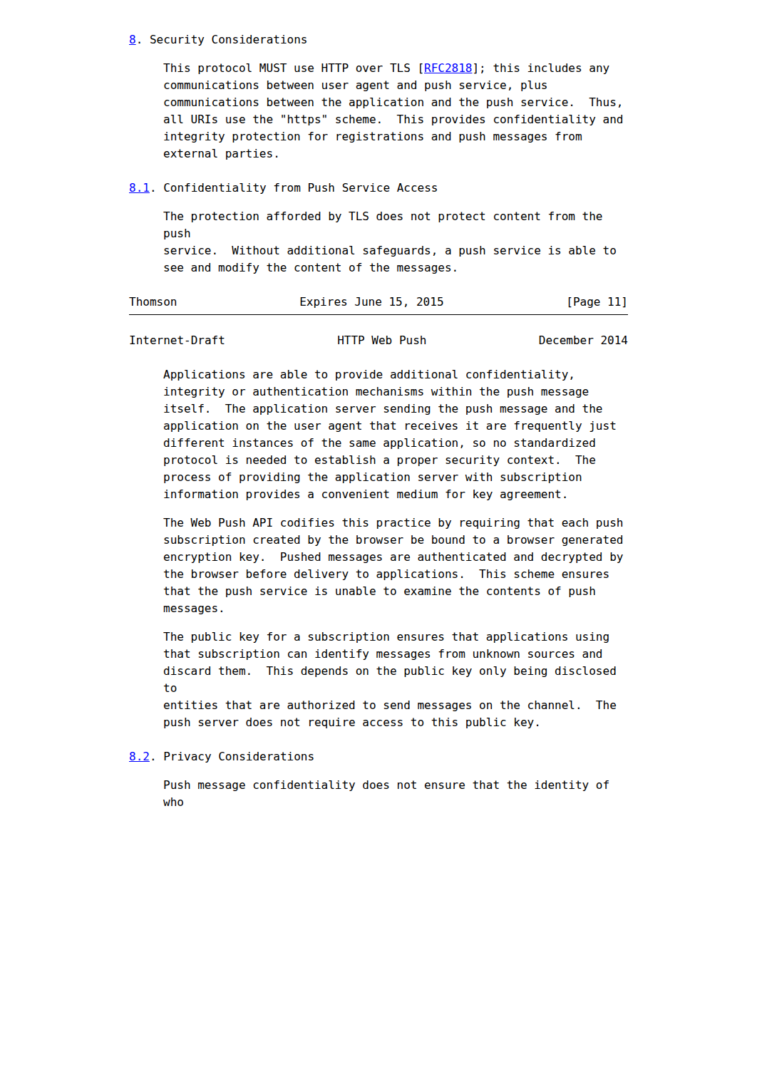8. Security Considerations
This protocol MUST use HTTP over TLS [RFC2818]; this includes any communications between user agent and push service, plus communications between the application and the push service. Thus, all URIs use the "https" scheme. This provides confidentiality and integrity protection for registrations and push messages from external parties.
8.1. Confidentiality from Push Service Access
The protection afforded by TLS does not protect content from the push service. Without additional safeguards, a push service is able to see and modify the content of the messages.
Thomson Expires June 15, 2015 [Page 11]
Internet-Draft HTTP Web Push December 2014
Applications are able to provide additional confidentiality, integrity or authentication mechanisms within the push message itself. The application server sending the push message and the application on the user agent that receives it are frequently just different instances of the same application, so no standardized protocol is needed to establish a proper security context. The process of providing the application server with subscription information provides a convenient medium for key agreement.
The Web Push API codifies this practice by requiring that each push subscription created by the browser be bound to a browser generated encryption key. Pushed messages are authenticated and decrypted by the browser before delivery to applications. This scheme ensures that the push service is unable to examine the contents of push messages.
The public key for a subscription ensures that applications using that subscription can identify messages from unknown sources and discard them. This depends on the public key only being disclosed to entities that are authorized to send messages on the channel. The push server does not require access to this public key.
8.2. Privacy Considerations
Push message confidentiality does not ensure that the identity of who